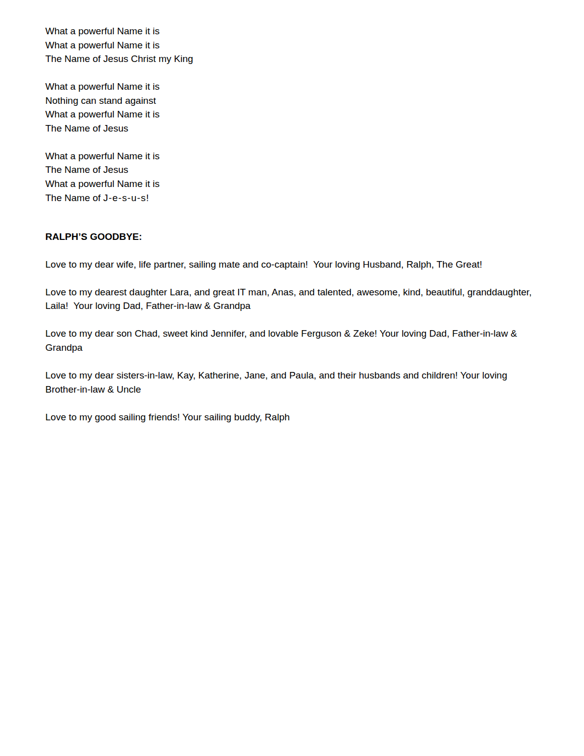What a powerful Name it is
What a powerful Name it is
The Name of Jesus Christ my King
What a powerful Name it is
Nothing can stand against
What a powerful Name it is
The Name of Jesus
What a powerful Name it is
The Name of Jesus
What a powerful Name it is
The Name of J-e-s-u-s!
RALPH’S GOODBYE:
Love to my dear wife, life partner, sailing mate and co-captain! Your loving Husband, Ralph, The Great!
Love to my dearest daughter Lara, and great IT man, Anas, and talented, awesome, kind, beautiful, granddaughter, Laila! Your loving Dad, Father-in-law & Grandpa
Love to my dear son Chad, sweet kind Jennifer, and lovable Ferguson & Zeke! Your loving Dad, Father-in-law & Grandpa
Love to my dear sisters-in-law, Kay, Katherine, Jane, and Paula, and their husbands and children! Your loving Brother-in-law & Uncle
Love to my good sailing friends! Your sailing buddy, Ralph